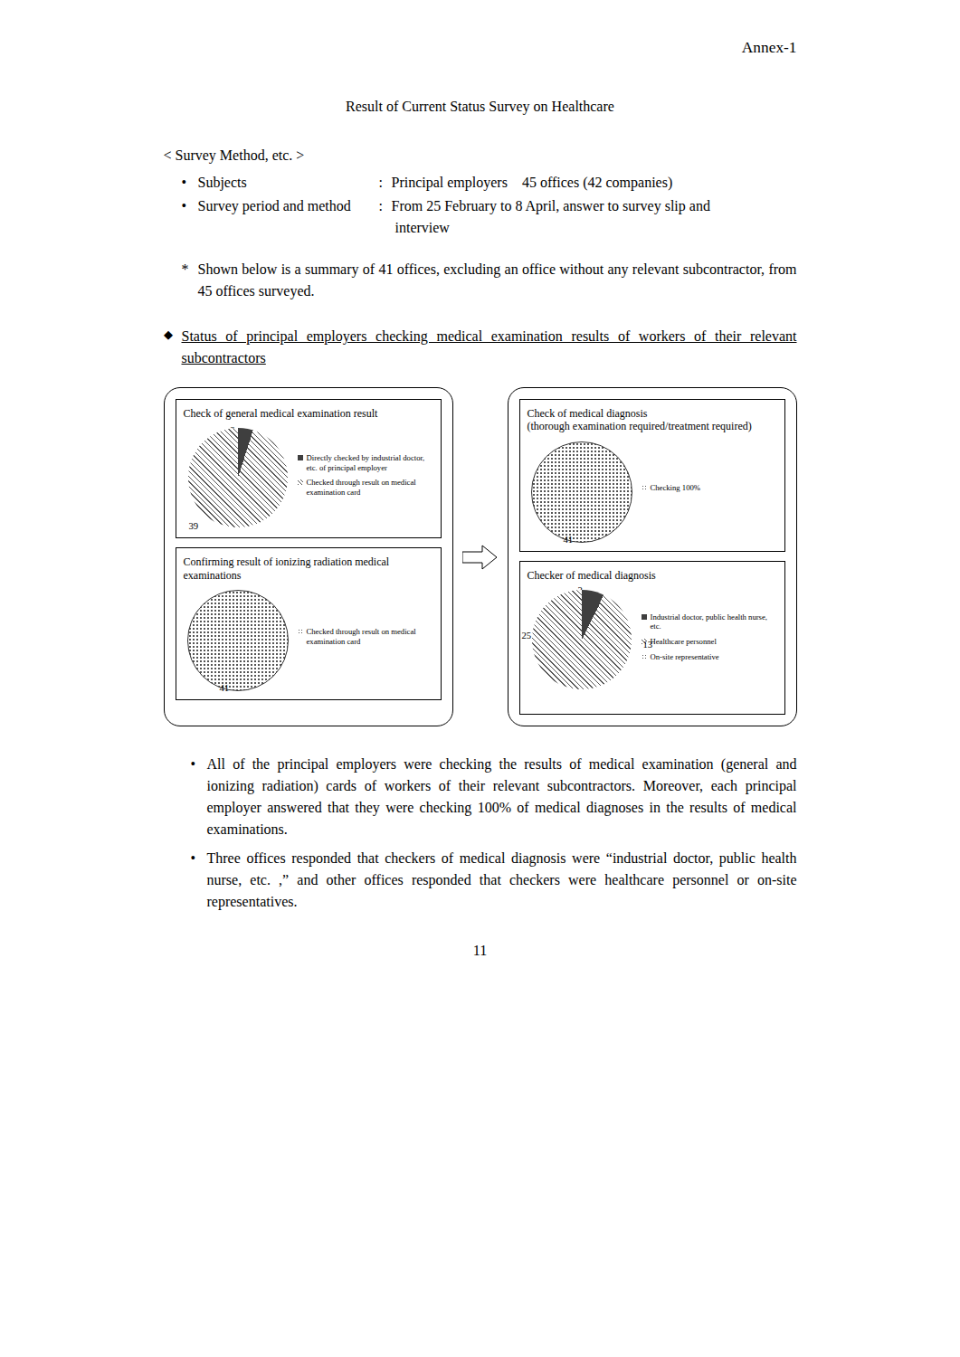Annex-1
Result of Current Status Survey on Healthcare
< Survey Method, etc. >
Subjects: Principal employers 45 offices (42 companies)
Survey period and method: From 25 February to 8 April, answer to survey slip and interview
Shown below is a summary of 41 offices, excluding an office without any relevant subcontractor, from 45 offices surveyed.
Status of principal employers checking medical examination results of workers of their relevant subcontractors
Check of general medical examination result
2
39
Directly checked by industrial doctor, etc. of principal employer
Checked through result on medical examination card
Confirming result of ionizing radiation medical examinations
41
Checked through result on medical examination card
Check of medical diagnosis
(thorough examination required/treatment required)
41
Checking 100%
Checker of medical diagnosis
3
25
Industrial doctor, public health nurse, etc.
Healthcare personnel
On-site representative
13
All of the principal employers were checking the results of medical examination (general and ionizing radiation) cards of workers of their relevant subcontractors. Moreover, each principal employer answered that they were checking 100% of medical diagnoses in the results of medical examinations.
Three offices responded that checkers of medical diagnosis were “industrial doctor, public health nurse, etc. ,” and other offices responded that checkers were healthcare personnel or on-site representatives.
11